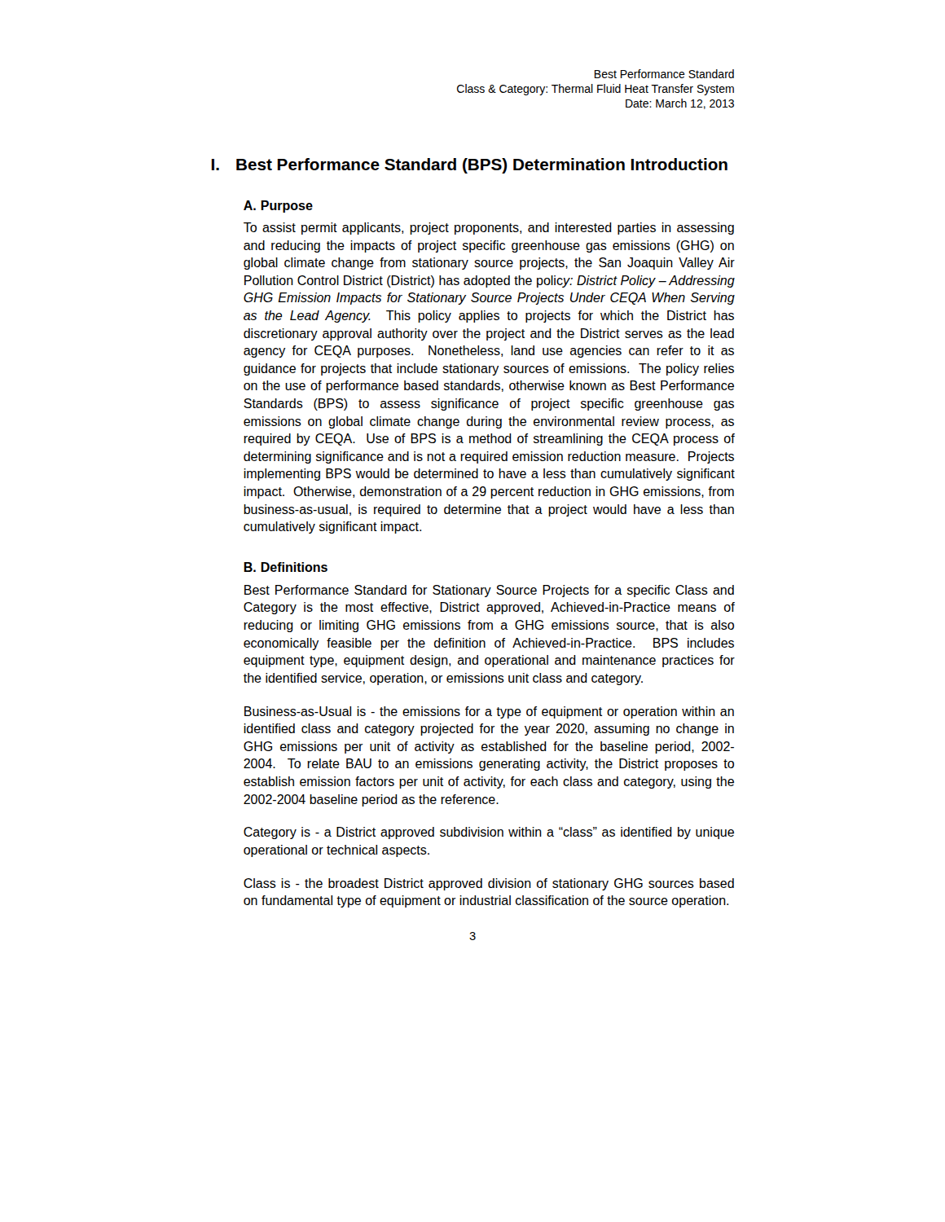Best Performance Standard
Class & Category: Thermal Fluid Heat Transfer System
Date: March 12, 2013
I. Best Performance Standard (BPS) Determination Introduction
A. Purpose
To assist permit applicants, project proponents, and interested parties in assessing and reducing the impacts of project specific greenhouse gas emissions (GHG) on global climate change from stationary source projects, the San Joaquin Valley Air Pollution Control District (District) has adopted the policy: District Policy – Addressing GHG Emission Impacts for Stationary Source Projects Under CEQA When Serving as the Lead Agency. This policy applies to projects for which the District has discretionary approval authority over the project and the District serves as the lead agency for CEQA purposes. Nonetheless, land use agencies can refer to it as guidance for projects that include stationary sources of emissions. The policy relies on the use of performance based standards, otherwise known as Best Performance Standards (BPS) to assess significance of project specific greenhouse gas emissions on global climate change during the environmental review process, as required by CEQA. Use of BPS is a method of streamlining the CEQA process of determining significance and is not a required emission reduction measure. Projects implementing BPS would be determined to have a less than cumulatively significant impact. Otherwise, demonstration of a 29 percent reduction in GHG emissions, from business-as-usual, is required to determine that a project would have a less than cumulatively significant impact.
B. Definitions
Best Performance Standard for Stationary Source Projects for a specific Class and Category is the most effective, District approved, Achieved-in-Practice means of reducing or limiting GHG emissions from a GHG emissions source, that is also economically feasible per the definition of Achieved-in-Practice. BPS includes equipment type, equipment design, and operational and maintenance practices for the identified service, operation, or emissions unit class and category.
Business-as-Usual is - the emissions for a type of equipment or operation within an identified class and category projected for the year 2020, assuming no change in GHG emissions per unit of activity as established for the baseline period, 2002-2004. To relate BAU to an emissions generating activity, the District proposes to establish emission factors per unit of activity, for each class and category, using the 2002-2004 baseline period as the reference.
Category is - a District approved subdivision within a “class” as identified by unique operational or technical aspects.
Class is - the broadest District approved division of stationary GHG sources based on fundamental type of equipment or industrial classification of the source operation.
3